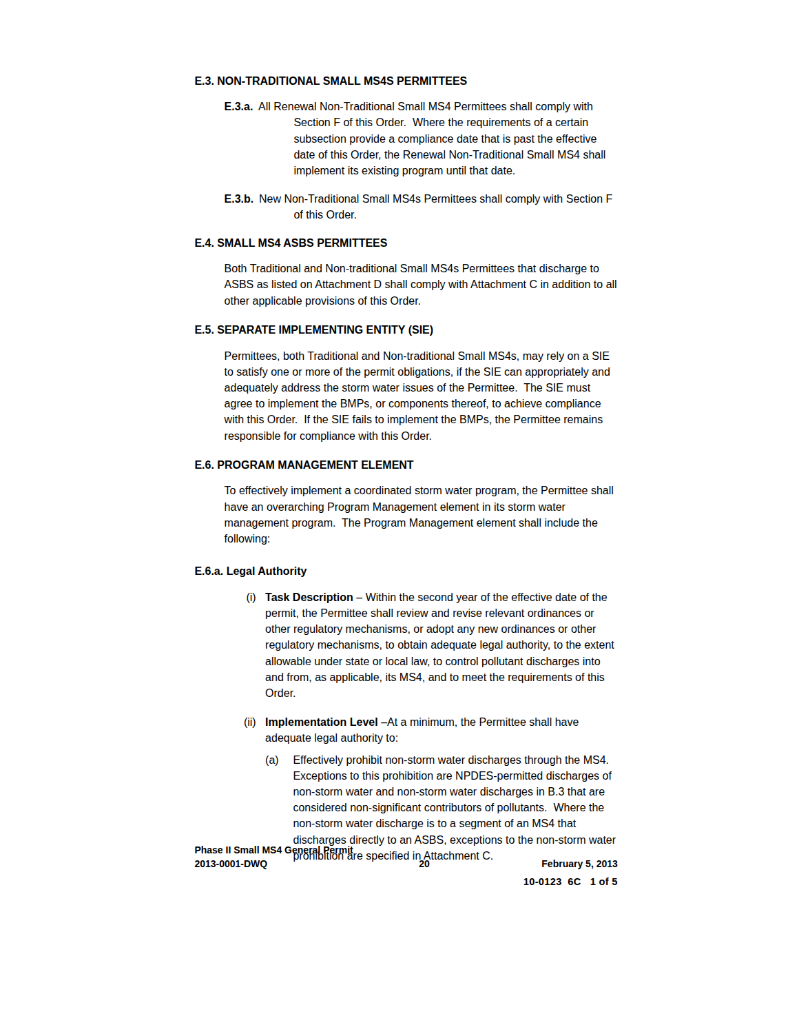E.3. Non-Traditional Small MS4s Permittees
E.3.a. All Renewal Non-Traditional Small MS4 Permittees shall comply with Section F of this Order. Where the requirements of a certain subsection provide a compliance date that is past the effective date of this Order, the Renewal Non-Traditional Small MS4 shall implement its existing program until that date.
E.3.b. New Non-Traditional Small MS4s Permittees shall comply with Section F of this Order.
E.4. Small MS4 ASBS Permittees
Both Traditional and Non-traditional Small MS4s Permittees that discharge to ASBS as listed on Attachment D shall comply with Attachment C in addition to all other applicable provisions of this Order.
E.5. Separate Implementing Entity (SIE)
Permittees, both Traditional and Non-traditional Small MS4s, may rely on a SIE to satisfy one or more of the permit obligations, if the SIE can appropriately and adequately address the storm water issues of the Permittee. The SIE must agree to implement the BMPs, or components thereof, to achieve compliance with this Order. If the SIE fails to implement the BMPs, the Permittee remains responsible for compliance with this Order.
E.6. Program Management Element
To effectively implement a coordinated storm water program, the Permittee shall have an overarching Program Management element in its storm water management program. The Program Management element shall include the following:
E.6.a. Legal Authority
(i) Task Description – Within the second year of the effective date of the permit, the Permittee shall review and revise relevant ordinances or other regulatory mechanisms, or adopt any new ordinances or other regulatory mechanisms, to obtain adequate legal authority, to the extent allowable under state or local law, to control pollutant discharges into and from, as applicable, its MS4, and to meet the requirements of this Order.
(ii) Implementation Level –At a minimum, the Permittee shall have adequate legal authority to:
(a) Effectively prohibit non-storm water discharges through the MS4. Exceptions to this prohibition are NPDES-permitted discharges of non-storm water and non-storm water discharges in B.3 that are considered non-significant contributors of pollutants. Where the non-storm water discharge is to a segment of an MS4 that discharges directly to an ASBS, exceptions to the non-storm water prohibition are specified in Attachment C.
Phase II Small MS4 General Permit
2013-0001-DWQ 20 February 5, 2013
10-0123 6C 1 of 5